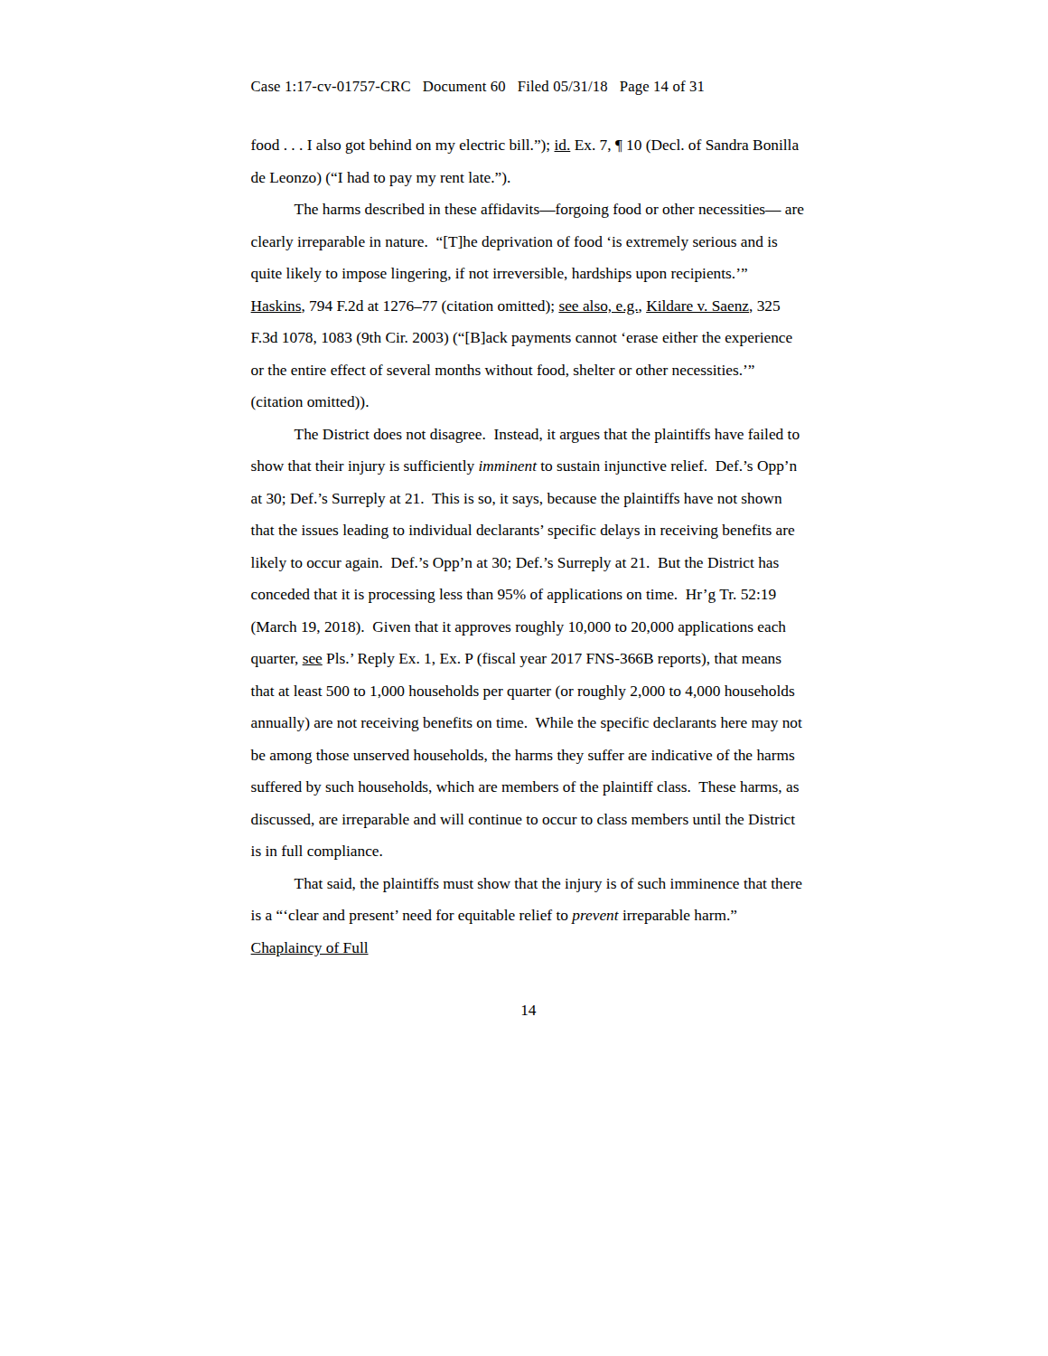Case 1:17-cv-01757-CRC Document 60 Filed 05/31/18 Page 14 of 31
food . . . I also got behind on my electric bill.”); id. Ex. 7, ¶ 10 (Decl. of Sandra Bonilla de Leonzo) (“I had to pay my rent late.”).
The harms described in these affidavits—forgoing food or other necessities— are clearly irreparable in nature. “[T]he deprivation of food ‘is extremely serious and is quite likely to impose lingering, if not irreversible, hardships upon recipients.’” Haskins, 794 F.2d at 1276–77 (citation omitted); see also, e.g., Kildare v. Saenz, 325 F.3d 1078, 1083 (9th Cir. 2003) (“[B]ack payments cannot ‘erase either the experience or the entire effect of several months without food, shelter or other necessities.’” (citation omitted)).
The District does not disagree. Instead, it argues that the plaintiffs have failed to show that their injury is sufficiently imminent to sustain injunctive relief. Def.’s Opp’n at 30; Def.’s Surreply at 21. This is so, it says, because the plaintiffs have not shown that the issues leading to individual declarants’ specific delays in receiving benefits are likely to occur again. Def.’s Opp’n at 30; Def.’s Surreply at 21. But the District has conceded that it is processing less than 95% of applications on time. Hr’g Tr. 52:19 (March 19, 2018). Given that it approves roughly 10,000 to 20,000 applications each quarter, see Pls.’ Reply Ex. 1, Ex. P (fiscal year 2017 FNS-366B reports), that means that at least 500 to 1,000 households per quarter (or roughly 2,000 to 4,000 households annually) are not receiving benefits on time. While the specific declarants here may not be among those unserved households, the harms they suffer are indicative of the harms suffered by such households, which are members of the plaintiff class. These harms, as discussed, are irreparable and will continue to occur to class members until the District is in full compliance.
That said, the plaintiffs must show that the injury is of such imminence that there is a “‘clear and present’ need for equitable relief to prevent irreparable harm.” Chaplaincy of Full
14